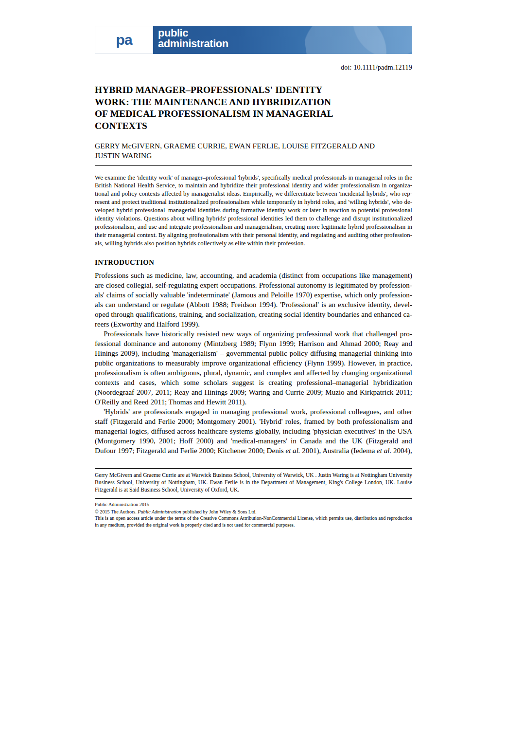pa
public
administration
doi: 10.1111/padm.12119
HYBRID MANAGER–PROFESSIONALS' IDENTITY
WORK: THE MAINTENANCE AND HYBRIDIZATION
OF MEDICAL PROFESSIONALISM IN MANAGERIAL
CONTEXTS
GERRY McGIVERN, GRAEME CURRIE, EWAN FERLIE, LOUISE FITZGERALD AND
JUSTIN WARING
We examine the 'identity work' of manager–professional 'hybrids', specifically medical professionals in managerial roles in the British National Health Service, to maintain and hybridize their professional identity and wider professionalism in organizational and policy contexts affected by managerialist ideas. Empirically, we differentiate between 'incidental hybrids', who represent and protect traditional institutionalized professionalism while temporarily in hybrid roles, and 'willing hybrids', who developed hybrid professional–managerial identities during formative identity work or later in reaction to potential professional identity violations. Questions about willing hybrids' professional identities led them to challenge and disrupt institutionalized professionalism, and use and integrate professionalism and managerialism, creating more legitimate hybrid professionalism in their managerial context. By aligning professionalism with their personal identity, and regulating and auditing other professionals, willing hybrids also position hybrids collectively as elite within their profession.
INTRODUCTION
Professions such as medicine, law, accounting, and academia (distinct from occupations like management) are closed collegial, self-regulating expert occupations. Professional autonomy is legitimated by professionals' claims of socially valuable 'indeterminate' (Jamous and Peloille 1970) expertise, which only professionals can understand or regulate (Abbott 1988; Freidson 1994). 'Professional' is an exclusive identity, developed through qualifications, training, and socialization, creating social identity boundaries and enhanced careers (Exworthy and Halford 1999).
Professionals have historically resisted new ways of organizing professional work that challenged professional dominance and autonomy (Mintzberg 1989; Flynn 1999; Harrison and Ahmad 2000; Reay and Hinings 2009), including 'managerialism' – governmental public policy diffusing managerial thinking into public organizations to measurably improve organizational efficiency (Flynn 1999). However, in practice, professionalism is often ambiguous, plural, dynamic, and complex and affected by changing organizational contexts and cases, which some scholars suggest is creating professional–managerial hybridization (Noordegraaf 2007, 2011; Reay and Hinings 2009; Waring and Currie 2009; Muzio and Kirkpatrick 2011; O'Reilly and Reed 2011; Thomas and Hewitt 2011).
'Hybrids' are professionals engaged in managing professional work, professional colleagues, and other staff (Fitzgerald and Ferlie 2000; Montgomery 2001). 'Hybrid' roles, framed by both professionalism and managerial logics, diffused across healthcare systems globally, including 'physician executives' in the USA (Montgomery 1990, 2001; Hoff 2000) and 'medical-managers' in Canada and the UK (Fitzgerald and Dufour 1997; Fitzgerald and Ferlie 2000; Kitchener 2000; Denis et al. 2001), Australia (Iedema et al. 2004),
Gerry McGivern and Graeme Currie are at Warwick Business School, University of Warwick, UK . Justin Waring is at Nottingham University Business School, University of Nottingham, UK. Ewan Ferlie is in the Department of Management, King's College London, UK. Louise Fitzgerald is at Said Business School, University of Oxford, UK.
Public Administration 2015
© 2015 The Authors. Public Administration published by John Wiley & Sons Ltd.
This is an open access article under the terms of the Creative Commons Attribution-NonCommercial License, which permits use, distribution and reproduction in any medium, provided the original work is properly cited and is not used for commercial purposes.